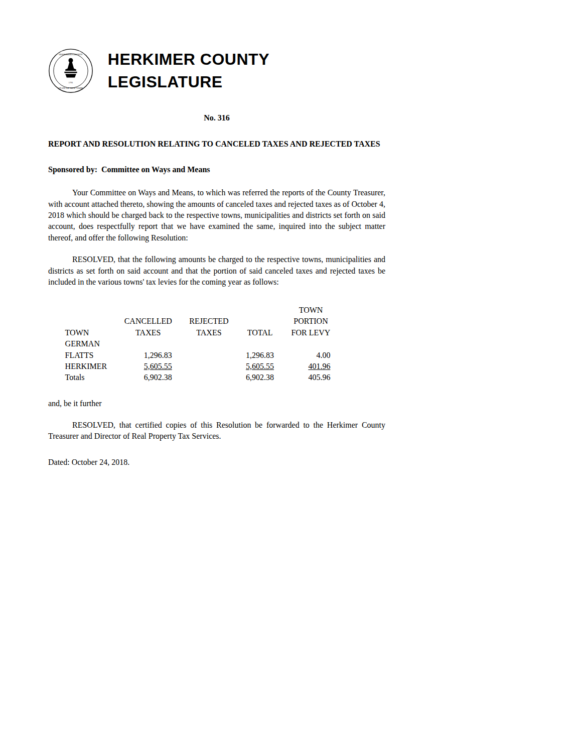HERKIMER COUNTY STATE OF NEW YORK 1791
HERKIMER COUNTY LEGISLATURE
No. 316
Report and Resolution Relating to Canceled Taxes and Rejected Taxes
Sponsored by: Committee on Ways and Means
Your Committee on Ways and Means, to which was referred the reports of the County Treasurer, with account attached thereto, showing the amounts of canceled taxes and rejected taxes as of October 4, 2018 which should be charged back to the respective towns, municipalities and districts set forth on said account, does respectfully report that we have examined the same, inquired into the subject matter thereof, and offer the following Resolution:
RESOLVED, that the following amounts be charged to the respective towns, municipalities and districts as set forth on said account and that the portion of said canceled taxes and rejected taxes be included in the various towns' tax levies for the coming year as follows:
| | | | | TOWN |
| --- | --- | --- | --- | --- |
| | CANCELLED | REJECTED | | PORTION |
| TOWN | TAXES | TAXES | TOTAL | FOR LEVY |
| GERMAN | | | | |
| FLATTS | 1,296.83 | | 1,296.83 | 4.00 |
| HERKIMER | 5,605.55 | | 5,605.55 | 401.96 |
| Totals | 6,902.38 | | 6,902.38 | 405.96 |
and, be it further
RESOLVED, that certified copies of this Resolution be forwarded to the Herkimer County Treasurer and Director of Real Property Tax Services.
Dated: October 24, 2018.